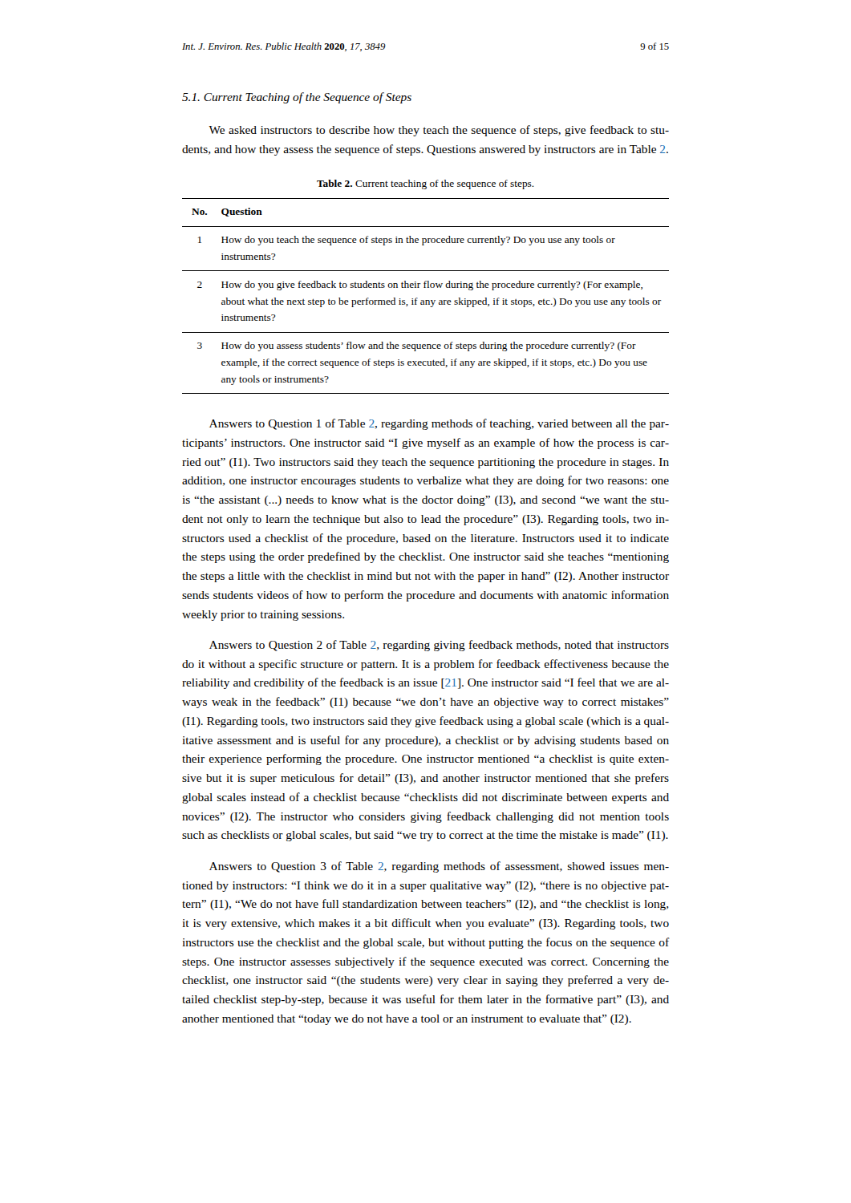Int. J. Environ. Res. Public Health 2020, 17, 3849
9 of 15
5.1. Current Teaching of the Sequence of Steps
We asked instructors to describe how they teach the sequence of steps, give feedback to students, and how they assess the sequence of steps. Questions answered by instructors are in Table 2.
Table 2. Current teaching of the sequence of steps.
| No. | Question |
| --- | --- |
| 1 | How do you teach the sequence of steps in the procedure currently? Do you use any tools or instruments? |
| 2 | How do you give feedback to students on their flow during the procedure currently? (For example, about what the next step to be performed is, if any are skipped, if it stops, etc.) Do you use any tools or instruments? |
| 3 | How do you assess students’ flow and the sequence of steps during the procedure currently? (For example, if the correct sequence of steps is executed, if any are skipped, if it stops, etc.) Do you use any tools or instruments? |
Answers to Question 1 of Table 2, regarding methods of teaching, varied between all the participants’ instructors. One instructor said “I give myself as an example of how the process is carried out” (I1). Two instructors said they teach the sequence partitioning the procedure in stages. In addition, one instructor encourages students to verbalize what they are doing for two reasons: one is “the assistant (...) needs to know what is the doctor doing” (I3), and second “we want the student not only to learn the technique but also to lead the procedure” (I3). Regarding tools, two instructors used a checklist of the procedure, based on the literature. Instructors used it to indicate the steps using the order predefined by the checklist. One instructor said she teaches “mentioning the steps a little with the checklist in mind but not with the paper in hand” (I2). Another instructor sends students videos of how to perform the procedure and documents with anatomic information weekly prior to training sessions.
Answers to Question 2 of Table 2, regarding giving feedback methods, noted that instructors do it without a specific structure or pattern. It is a problem for feedback effectiveness because the reliability and credibility of the feedback is an issue [21]. One instructor said “I feel that we are always weak in the feedback” (I1) because “we don’t have an objective way to correct mistakes” (I1). Regarding tools, two instructors said they give feedback using a global scale (which is a qualitative assessment and is useful for any procedure), a checklist or by advising students based on their experience performing the procedure. One instructor mentioned “a checklist is quite extensive but it is super meticulous for detail” (I3), and another instructor mentioned that she prefers global scales instead of a checklist because “checklists did not discriminate between experts and novices” (I2). The instructor who considers giving feedback challenging did not mention tools such as checklists or global scales, but said “we try to correct at the time the mistake is made” (I1).
Answers to Question 3 of Table 2, regarding methods of assessment, showed issues mentioned by instructors: “I think we do it in a super qualitative way” (I2), “there is no objective pattern” (I1), “We do not have full standardization between teachers” (I2), and “the checklist is long, it is very extensive, which makes it a bit difficult when you evaluate” (I3). Regarding tools, two instructors use the checklist and the global scale, but without putting the focus on the sequence of steps. One instructor assesses subjectively if the sequence executed was correct. Concerning the checklist, one instructor said “(the students were) very clear in saying they preferred a very detailed checklist step-by-step, because it was useful for them later in the formative part” (I3), and another mentioned that “today we do not have a tool or an instrument to evaluate that” (I2).